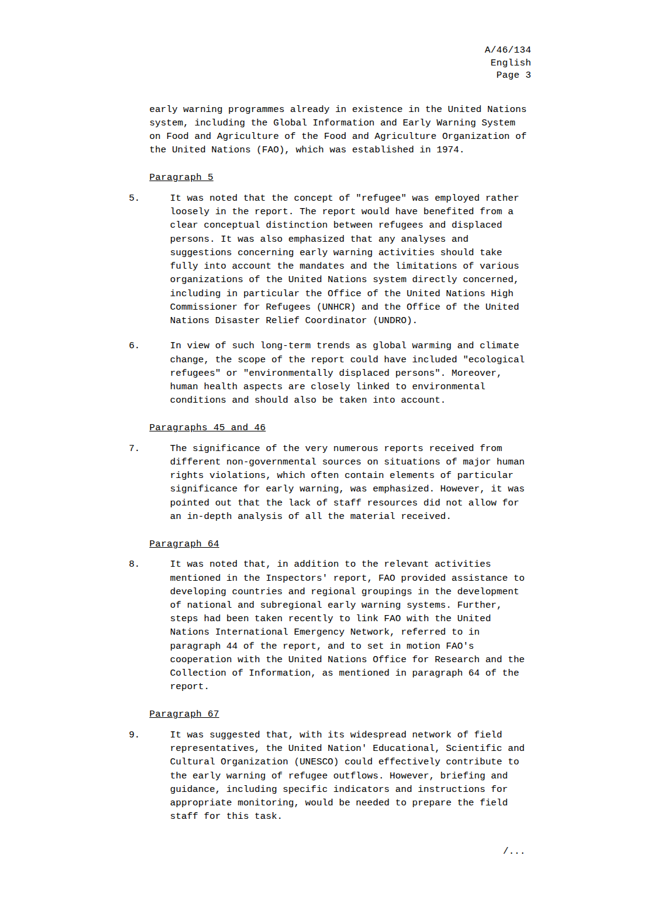A/46/134
English
Page 3
early warning programmes already in existence in the United Nations system, including the Global Information and Early Warning System on Food and Agriculture of the Food and Agriculture Organization of the United Nations (FAO), which was established in 1974.
Paragraph 5
5. It was noted that the concept of "refugee" was employed rather loosely in the report. The report would have benefited from a clear conceptual distinction between refugees and displaced persons. It was also emphasized that any analyses and suggestions concerning early warning activities should take fully into account the mandates and the limitations of various organizations of the United Nations system directly concerned, including in particular the Office of the United Nations High Commissioner for Refugees (UNHCR) and the Office of the United Nations Disaster Relief Coordinator (UNDRO).
6. In view of such long-term trends as global warming and climate change, the scope of the report could have included "ecological refugees" or "environmentally displaced persons". Moreover, human health aspects are closely linked to environmental conditions and should also be taken into account.
Paragraphs 45 and 46
7. The significance of the very numerous reports received from different non-governmental sources on situations of major human rights violations, which often contain elements of particular significance for early warning, was emphasized. However, it was pointed out that the lack of staff resources did not allow for an in-depth analysis of all the material received.
Paragraph 64
8. It was noted that, in addition to the relevant activities mentioned in the Inspectors' report, FAO provided assistance to developing countries and regional groupings in the development of national and subregional early warning systems. Further, steps had been taken recently to link FAO with the United Nations International Emergency Network, referred to in paragraph 44 of the report, and to set in motion FAO's cooperation with the United Nations Office for Research and the Collection of Information, as mentioned in paragraph 64 of the report.
Paragraph 67
9. It was suggested that, with its widespread network of field representatives, the United Nation' Educational, Scientific and Cultural Organization (UNESCO) could effectively contribute to the early warning of refugee outflows. However, briefing and guidance, including specific indicators and instructions for appropriate monitoring, would be needed to prepare the field staff for this task.
/...